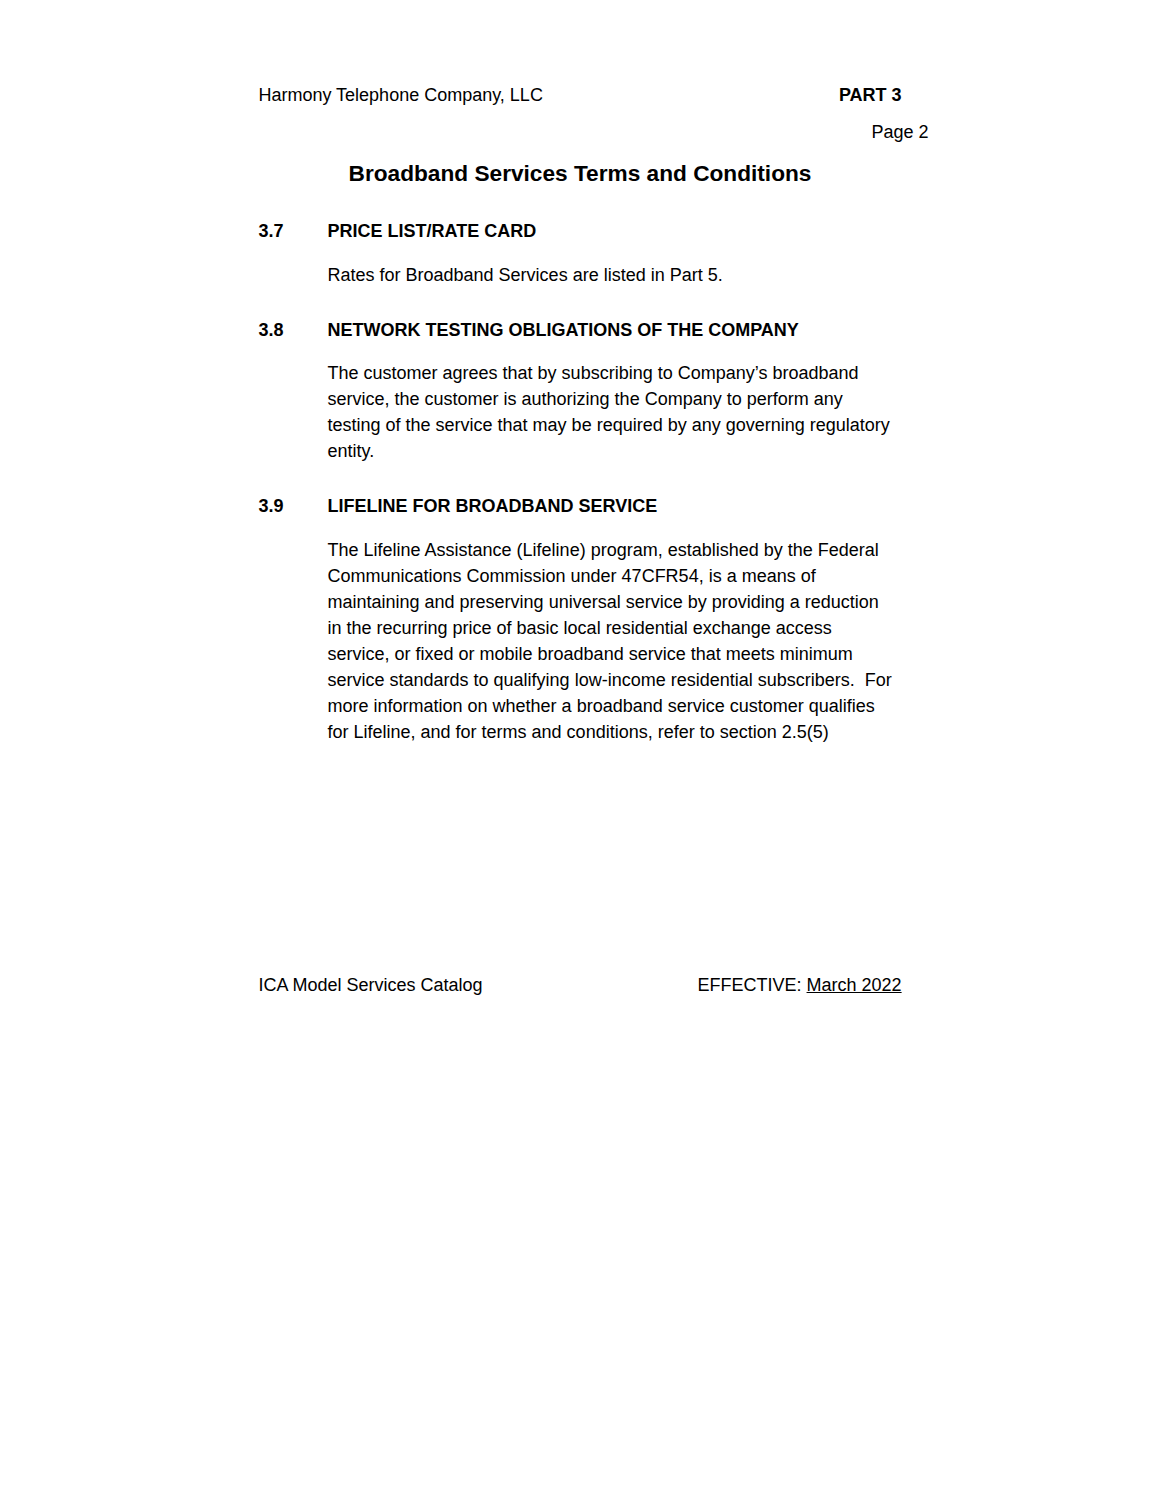Harmony Telephone Company, LLC
PART 3
Page 2
Broadband Services Terms and Conditions
3.7 PRICE LIST/RATE CARD
Rates for Broadband Services are listed in Part 5.
3.8 NETWORK TESTING OBLIGATIONS OF THE COMPANY
The customer agrees that by subscribing to Company’s broadband service, the customer is authorizing the Company to perform any testing of the service that may be required by any governing regulatory entity.
3.9 LIFELINE FOR BROADBAND SERVICE
The Lifeline Assistance (Lifeline) program, established by the Federal Communications Commission under 47CFR54, is a means of maintaining and preserving universal service by providing a reduction in the recurring price of basic local residential exchange access service, or fixed or mobile broadband service that meets minimum service standards to qualifying low-income residential subscribers. For more information on whether a broadband service customer qualifies for Lifeline, and for terms and conditions, refer to section 2.5(5)
ICA Model Services Catalog
EFFECTIVE: March 2022